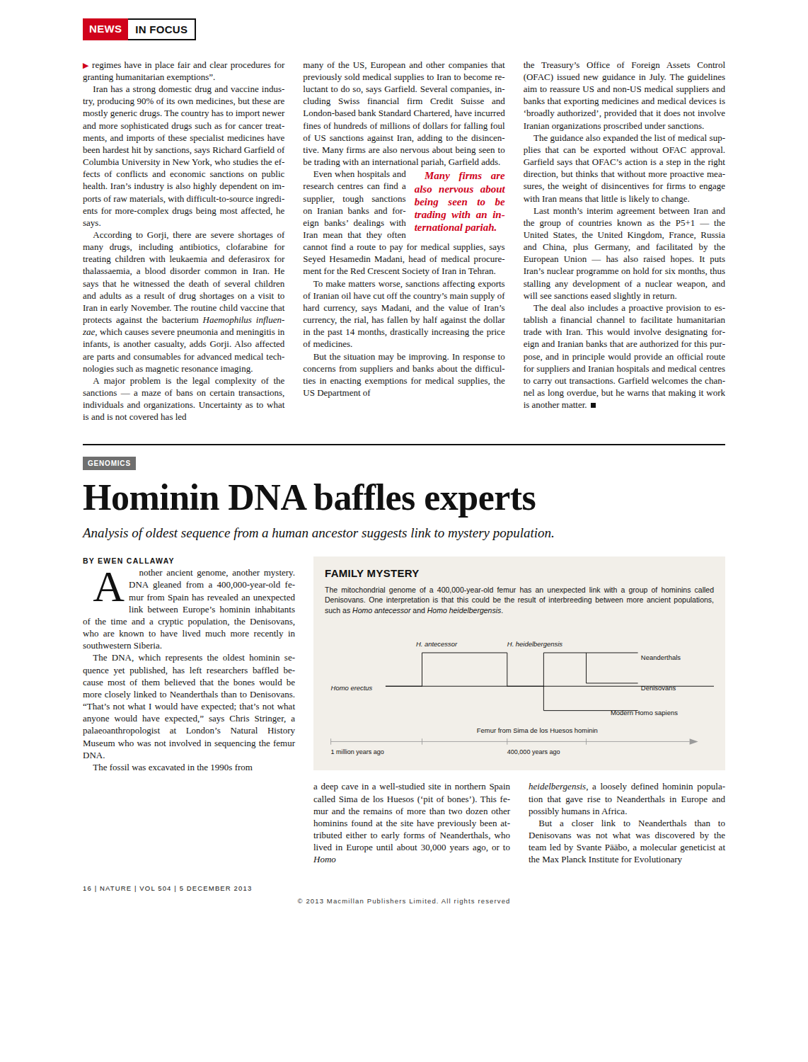NEWS
IN FOCUS
▶regimes have in place fair and clear procedures for granting humanitarian exemptions”.
Iran has a strong domestic drug and vaccine industry, producing 90% of its own medicines, but these are mostly generic drugs. The country has to import newer and more sophisticated drugs such as for cancer treatments, and imports of these specialist medicines have been hardest hit by sanctions, says Richard Garfield of Columbia University in New York, who studies the effects of conflicts and economic sanctions on public health. Iran’s industry is also highly dependent on imports of raw materials, with difficult-to-source ingredients for more-complex drugs being most affected, he says.
According to Gorji, there are severe shortages of many drugs, including antibiotics, clofarabine for treating children with leukaemia and deferasirox for thalassaemia, a blood disorder common in Iran. He says that he witnessed the death of several children and adults as a result of drug shortages on a visit to Iran in early November. The routine child vaccine that protects against the bacterium Haemophilus influenzae, which causes severe pneumonia and meningitis in infants, is another casualty, adds Gorji. Also affected are parts and consumables for advanced medical technologies such as magnetic resonance imaging.
A major problem is the legal complexity of the sanctions — a maze of bans on certain transactions, individuals and organizations. Uncertainty as to what is and is not covered has led
many of the US, European and other companies that previously sold medical supplies to Iran to become reluctant to do so, says Garfield. Several companies, including Swiss financial firm Credit Suisse and London-based bank Standard Chartered, have incurred fines of hundreds of millions of dollars for falling foul of US sanctions against Iran, adding to the disincentive. Many firms are also nervous about being seen to be trading with an international pariah, Garfield adds.
Many firms are also nervous about being seen to be trading with an international pariah. Even when hospitals and research centres can find a supplier, tough sanctions on Iranian banks and foreign banks’ dealings with Iran mean that they often cannot find a route to pay for medical supplies, says Seyed Hesamedin Madani, head of medical procurement for the Red Crescent Society of Iran in Tehran.
To make matters worse, sanctions affecting exports of Iranian oil have cut off the country’s main supply of hard currency, says Madani, and the value of Iran’s currency, the rial, has fallen by half against the dollar in the past 14 months, drastically increasing the price of medicines.
But the situation may be improving. In response to concerns from suppliers and banks about the difficulties in enacting exemptions for medical supplies, the US Department of
the Treasury’s Office of Foreign Assets Control (OFAC) issued new guidance in July. The guidelines aim to reassure US and non-US medical suppliers and banks that exporting medicines and medical devices is ‘broadly authorized’, provided that it does not involve Iranian organizations proscribed under sanctions.
The guidance also expanded the list of medical supplies that can be exported without OFAC approval. Garfield says that OFAC’s action is a step in the right direction, but thinks that without more proactive measures, the weight of disincentives for firms to engage with Iran means that little is likely to change.
Last month’s interim agreement between Iran and the group of countries known as the P5+1 — the United States, the United Kingdom, France, Russia and China, plus Germany, and facilitated by the European Union — has also raised hopes. It puts Iran’s nuclear programme on hold for six months, thus stalling any development of a nuclear weapon, and will see sanctions eased slightly in return.
The deal also includes a proactive provision to establish a financial channel to facilitate humanitarian trade with Iran. This would involve designating foreign and Iranian banks that are authorized for this purpose, and in principle would provide an official route for suppliers and Iranian hospitals and medical centres to carry out transactions. Garfield welcomes the channel as long overdue, but he warns that making it work is another matter.
GENOMICS
Hominin DNA baffles experts
Analysis of oldest sequence from a human ancestor suggests link to mystery population.
BY EWEN CALLAWAY
Another ancient genome, another mystery. DNA gleaned from a 400,000-year-old femur from Spain has revealed an unexpected link between Europe’s hominin inhabitants of the time and a cryptic population, the Denisovans, who are known to have lived much more recently in southwestern Siberia.
The DNA, which represents the oldest hominin sequence yet published, has left researchers baffled because most of them believed that the bones would be more closely linked to Neanderthals than to Denisovans. “That’s not what I would have expected; that’s not what anyone would have expected,” says Chris Stringer, a palaeoanthropologist at London’s Natural History Museum who was not involved in sequencing the femur DNA.
The fossil was excavated in the 1990s from
FAMILY MYSTERY
The mitochondrial genome of a 400,000-year-old femur has an unexpected link with a group of hominins called Denisovans. One interpretation is that this could be the result of interbreeding between more ancient populations, such as Homo antecessor and Homo heidelbergensis.
H. antecessor H. heidelbergensis Neanderthals Denisovans Modern Homo sapiens Homo erectus Femur from Sima de los Huesos hominin 1 million years ago 400,000 years ago
a deep cave in a well-studied site in northern Spain called Sima de los Huesos (‘pit of bones’). This femur and the remains of more than two dozen other hominins found at the site have previously been attributed either to early forms of Neanderthals, who lived in Europe until about 30,000 years ago, or to Homo
heidelbergensis, a loosely defined hominin population that gave rise to Neanderthals in Europe and possibly humans in Africa.
But a closer link to Neanderthals than to Denisovans was not what was discovered by the team led by Svante Pääbo, a molecular geneticist at the Max Planck Institute for Evolutionary
16 | NATURE | VOL 504 | 5 DECEMBER 2013
© 2013 Macmillan Publishers Limited. All rights reserved